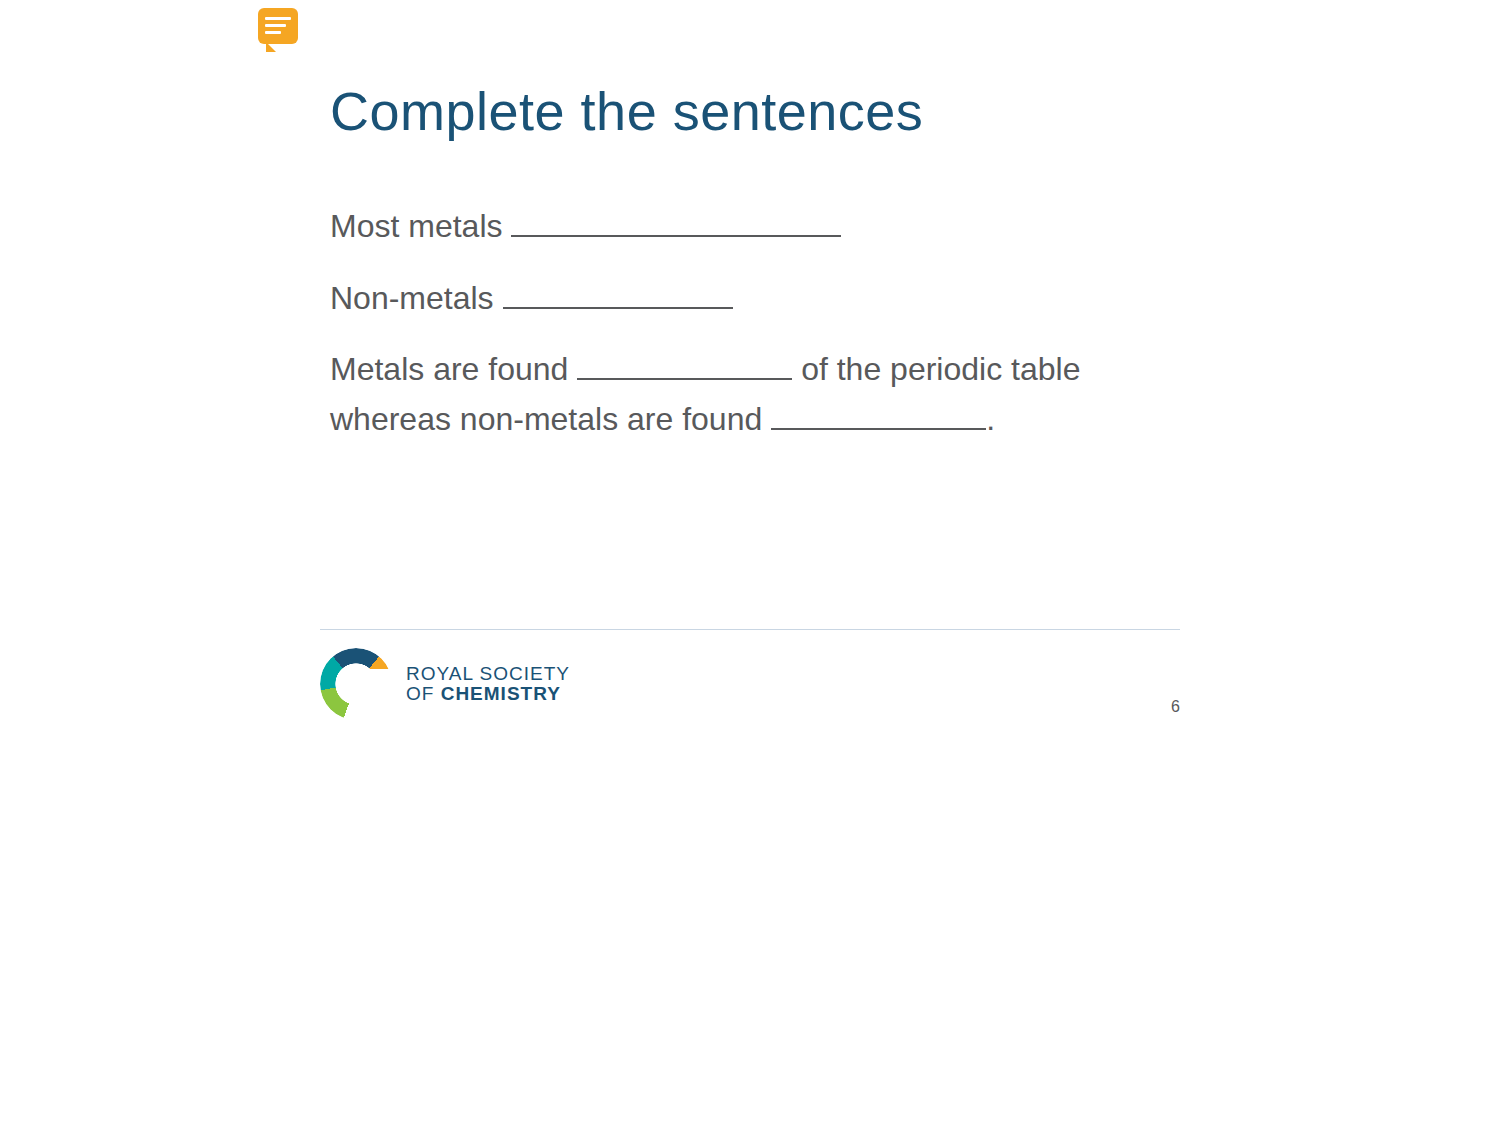Complete the sentences
Most metals
Non-metals
Metals are found of the periodic table whereas non-metals are found .
ROYAL SOCIETY
OF CHEMISTRY
6